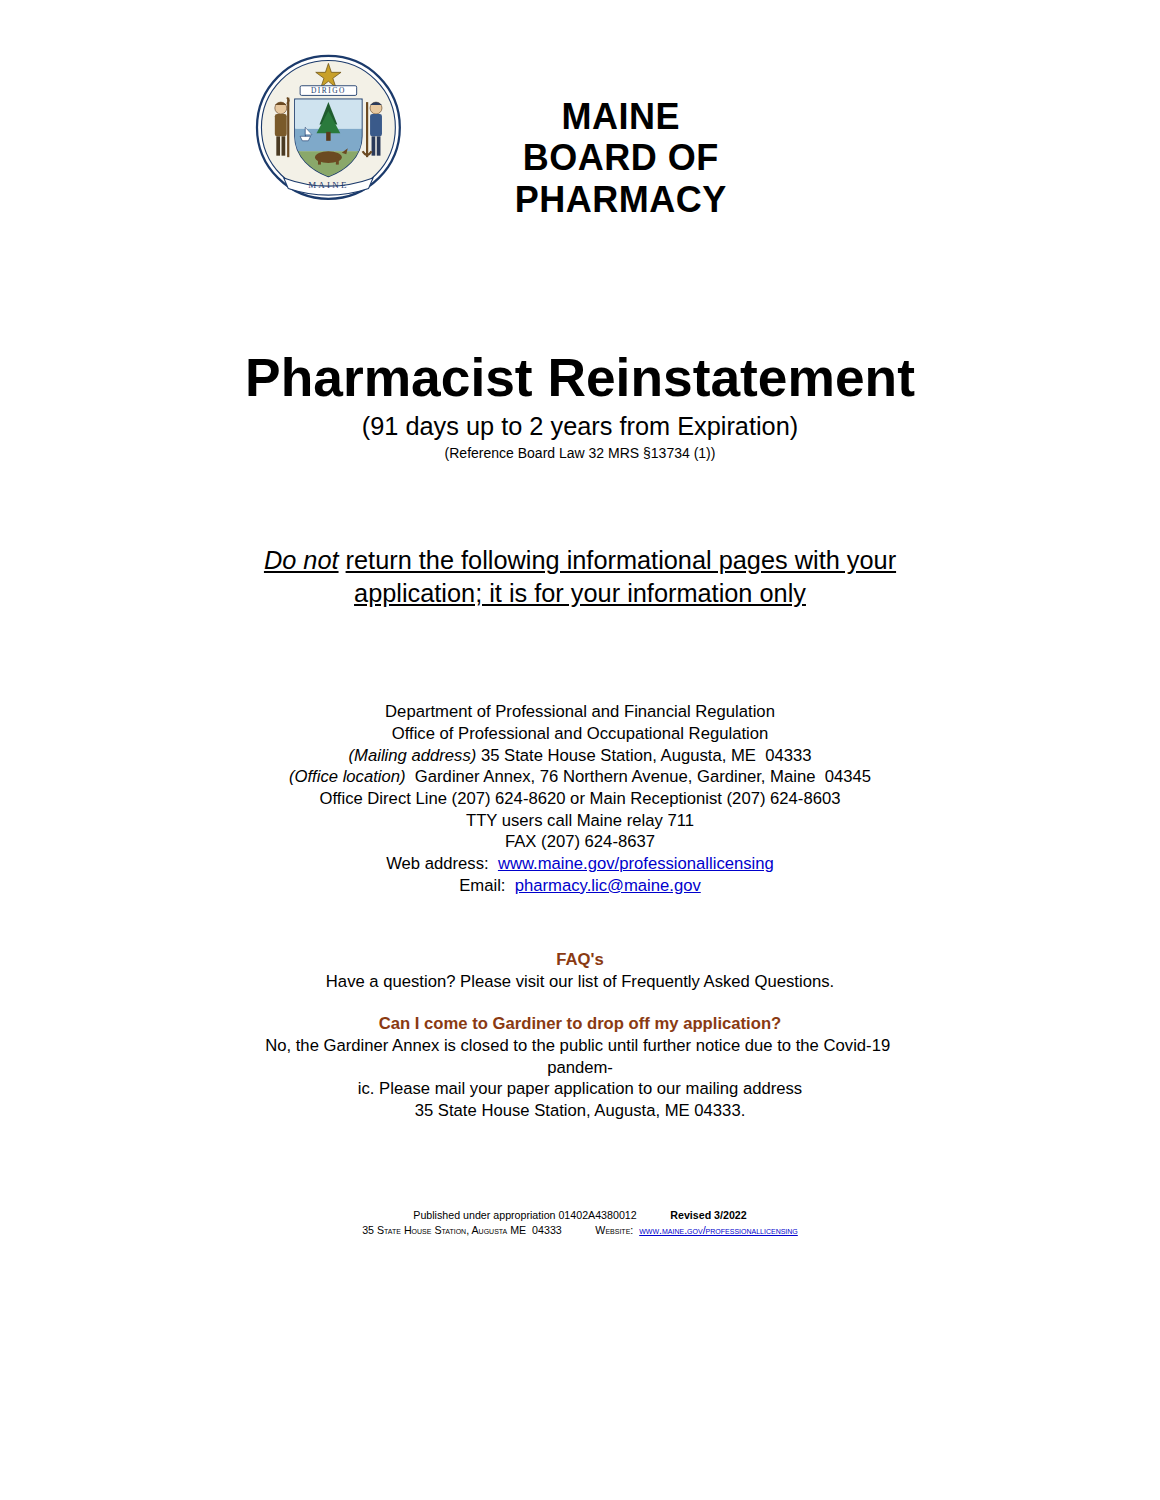DIRIGO MAINE
MAINE
BOARD OF PHARMACY
Pharmacist Reinstatement
(91 days up to 2 years from Expiration)
(Reference Board Law 32 MRS §13734 (1))
Do not return the following informational pages with your
application; it is for your information only
Department of Professional and Financial Regulation
Office of Professional and Occupational Regulation
(Mailing address) 35 State House Station, Augusta, ME 04333
(Office location) Gardiner Annex, 76 Northern Avenue, Gardiner, Maine 04345
Office Direct Line (207) 624-8620 or Main Receptionist (207) 624-8603
TTY users call Maine relay 711
FAX (207) 624-8637
Web address: www.maine.gov/professionallicensing
Email: pharmacy.lic@maine.gov
FAQ's
Have a question? Please visit our list of Frequently Asked Questions.
Can I come to Gardiner to drop off my application?
No, the Gardiner Annex is closed to the public until further notice due to the Covid-19 pandem-
ic. Please mail your paper application to our mailing address
35 State House Station, Augusta, ME 04333.
Published under appropriation 01402A4380012 Revised 3/2022
35 State House Station, Augusta ME 04333 Website: www.maine.gov/professionallicensing